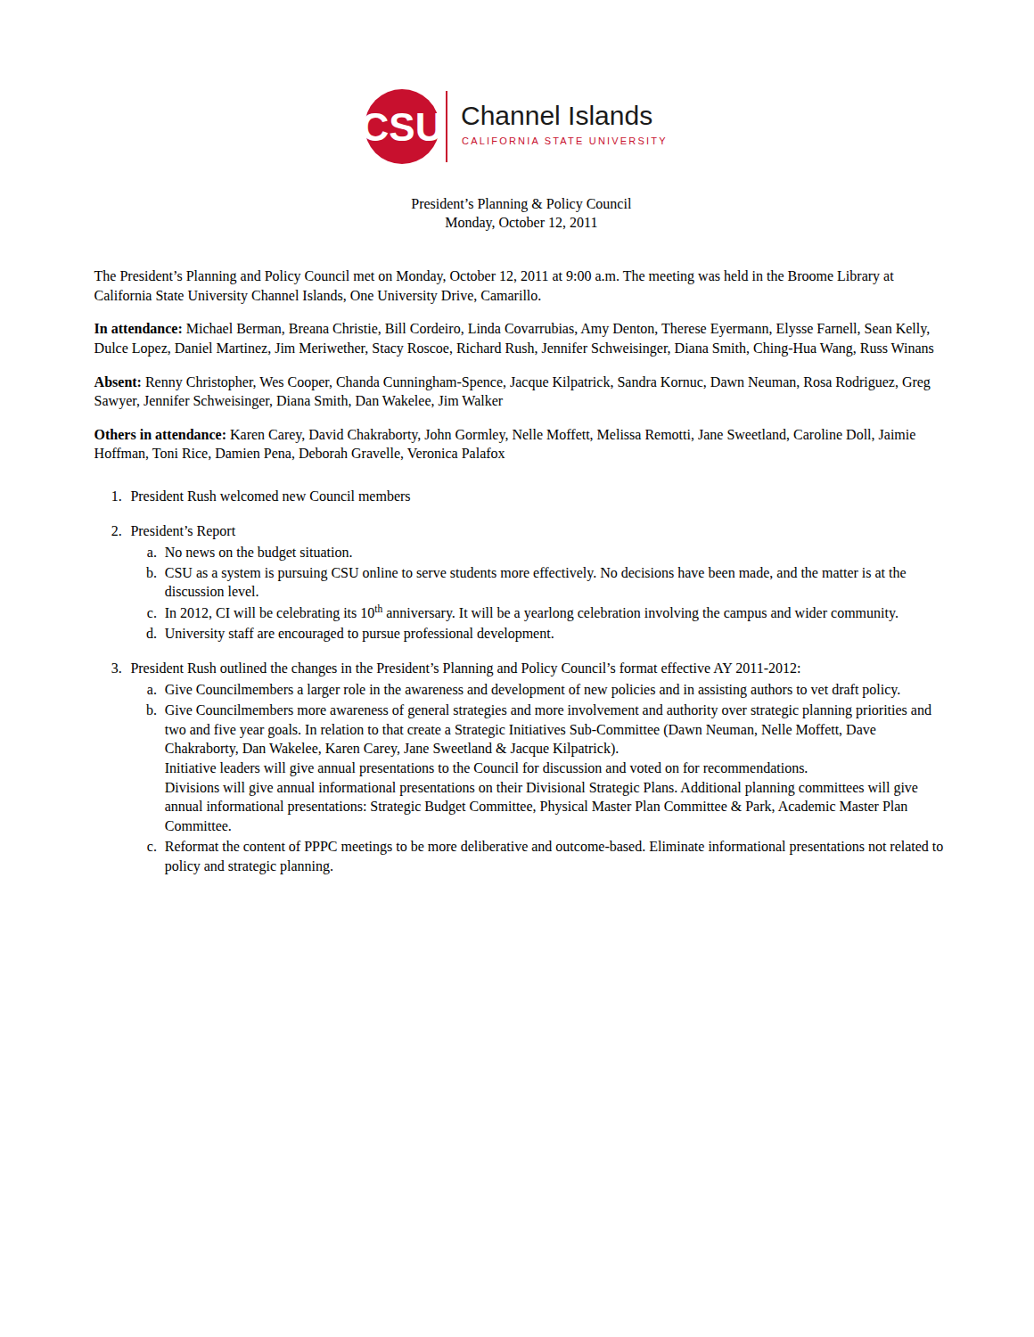CSU Channel Islands CALIFORNIA STATE UNIVERSITY
President’s Planning & Policy Council Monday, October 12, 2011
The President’s Planning and Policy Council met on Monday, October 12, 2011 at 9:00 a.m. The meeting was held in the Broome Library at California State University Channel Islands, One University Drive, Camarillo.
In attendance: Michael Berman, Breana Christie, Bill Cordeiro, Linda Covarrubias, Amy Denton, Therese Eyermann, Elysse Farnell, Sean Kelly, Dulce Lopez, Daniel Martinez, Jim Meriwether, Stacy Roscoe, Richard Rush, Jennifer Schweisinger, Diana Smith, Ching-Hua Wang, Russ Winans
Absent: Renny Christopher, Wes Cooper, Chanda Cunningham-Spence, Jacque Kilpatrick, Sandra Kornuc, Dawn Neuman, Rosa Rodriguez, Greg Sawyer, Jennifer Schweisinger, Diana Smith, Dan Wakelee, Jim Walker
Others in attendance: Karen Carey, David Chakraborty, John Gormley, Nelle Moffett, Melissa Remotti, Jane Sweetland, Caroline Doll, Jaimie Hoffman, Toni Rice, Damien Pena, Deborah Gravelle, Veronica Palafox
President Rush welcomed new Council members
President’s Report
No news on the budget situation.
CSU as a system is pursuing CSU online to serve students more effectively. No decisions have been made, and the matter is at the discussion level.
In 2012, CI will be celebrating its 10th anniversary. It will be a yearlong celebration involving the campus and wider community.
University staff are encouraged to pursue professional development.
President Rush outlined the changes in the President’s Planning and Policy Council’s format effective AY 2011-2012:
Give Councilmembers a larger role in the awareness and development of new policies and in assisting authors to vet draft policy.
Give Councilmembers more awareness of general strategies and more involvement and authority over strategic planning priorities and two and five year goals. In relation to that create a Strategic Initiatives Sub-Committee (Dawn Neuman, Nelle Moffett, Dave Chakraborty, Dan Wakelee, Karen Carey, Jane Sweetland & Jacque Kilpatrick).
Initiative leaders will give annual presentations to the Council for discussion and voted on for recommendations.
Divisions will give annual informational presentations on their Divisional Strategic Plans. Additional planning committees will give annual informational presentations: Strategic Budget Committee, Physical Master Plan Committee & Park, Academic Master Plan Committee.
Reformat the content of PPPC meetings to be more deliberative and outcome-based. Eliminate informational presentations not related to policy and strategic planning.